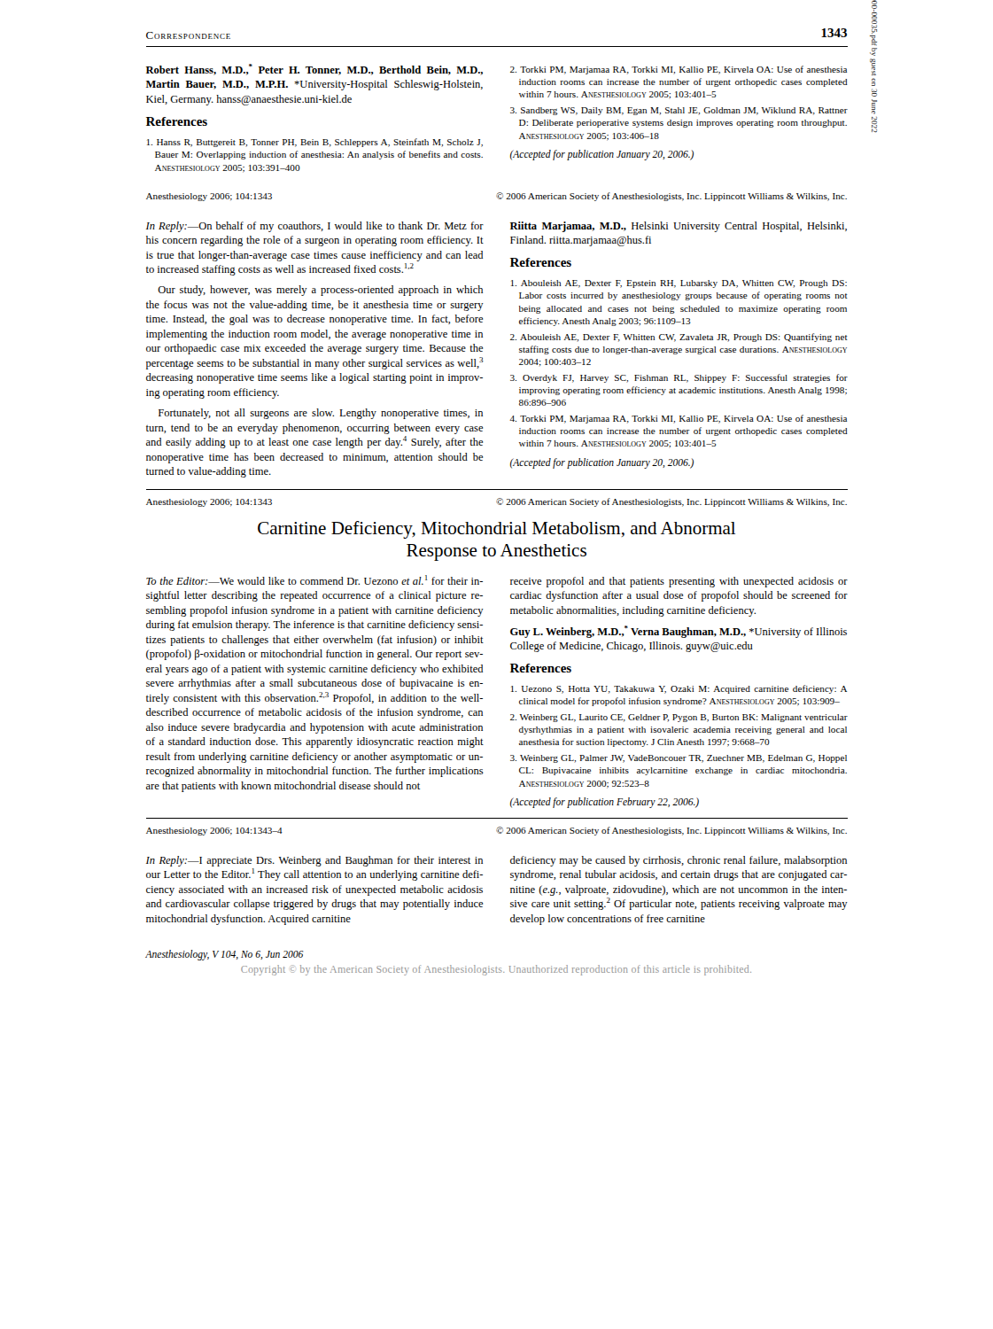Downloaded from http://pubs.asahq.org/anesthesiology/article-pdf/104/6/1343/361630/0000542-200606000-00035.pdf by guest on 30 June 2022
Correspondence
1343
Robert Hanss, M.D.,* Peter H. Tonner, M.D., Berthold Bein, M.D., Martin Bauer, M.D., M.P.H. *University-Hospital Schleswig-Holstein, Kiel, Germany. hanss@anaesthesie.uni-kiel.de
References
1. Hanss R, Buttgereit B, Tonner PH, Bein B, Schleppers A, Steinfath M, Scholz J, Bauer M: Overlapping induction of anesthesia: An analysis of benefits and costs. Anesthesiology 2005; 103:391–400
2. Torkki PM, Marjamaa RA, Torkki MI, Kallio PE, Kirvela OA: Use of anesthesia induction rooms can increase the number of urgent orthopedic cases completed within 7 hours. Anesthesiology 2005; 103:401–5
3. Sandberg WS, Daily BM, Egan M, Stahl JE, Goldman JM, Wiklund RA, Rattner D: Deliberate perioperative systems design improves operating room throughput. Anesthesiology 2005; 103:406–18
(Accepted for publication January 20, 2006.)
Anesthesiology 2006; 104:1343
© 2006 American Society of Anesthesiologists, Inc. Lippincott Williams & Wilkins, Inc.
In Reply:—On behalf of my coauthors, I would like to thank Dr. Metz for his concern regarding the role of a surgeon in operating room efficiency. It is true that longer-than-average case times cause inefficiency and can lead to increased staffing costs as well as increased fixed costs.1,2
Our study, however, was merely a process-oriented approach in which the focus was not the value-adding time, be it anesthesia time or surgery time. Instead, the goal was to decrease nonoperative time. In fact, before implementing the induction room model, the average nonoperative time in our orthopaedic case mix exceeded the average surgery time. Because the percentage seems to be substantial in many other surgical services as well,3 decreasing nonoperative time seems like a logical starting point in improving operating room efficiency.
Fortunately, not all surgeons are slow. Lengthy nonoperative times, in turn, tend to be an everyday phenomenon, occurring between every case and easily adding up to at least one case length per day.4 Surely, after the nonoperative time has been decreased to minimum, attention should be turned to value-adding time.
Riitta Marjamaa, M.D., Helsinki University Central Hospital, Helsinki, Finland. riitta.marjamaa@hus.fi
References
1. Abouleish AE, Dexter F, Epstein RH, Lubarsky DA, Whitten CW, Prough DS: Labor costs incurred by anesthesiology groups because of operating rooms not being allocated and cases not being scheduled to maximize operating room efficiency. Anesth Analg 2003; 96:1109–13
2. Abouleish AE, Dexter F, Whitten CW, Zavaleta JR, Prough DS: Quantifying net staffing costs due to longer-than-average surgical case durations. Anesthesiology 2004; 100:403–12
3. Overdyk FJ, Harvey SC, Fishman RL, Shippey F: Successful strategies for improving operating room efficiency at academic institutions. Anesth Analg 1998; 86:896–906
4. Torkki PM, Marjamaa RA, Torkki MI, Kallio PE, Kirvela OA: Use of anesthesia induction rooms can increase the number of urgent orthopedic cases completed within 7 hours. Anesthesiology 2005; 103:401–5
(Accepted for publication January 20, 2006.)
Anesthesiology 2006; 104:1343
© 2006 American Society of Anesthesiologists, Inc. Lippincott Williams & Wilkins, Inc.
Carnitine Deficiency, Mitochondrial Metabolism, and Abnormal
Response to Anesthetics
To the Editor:—We would like to commend Dr. Uezono et al. 1 for their insightful letter describing the repeated occurrence of a clinical picture resembling propofol infusion syndrome in a patient with carnitine deficiency during fat emulsion therapy. The inference is that carnitine deficiency sensitizes patients to challenges that either overwhelm (fat infusion) or inhibit (propofol) β-oxidation or mitochondrial function in general. Our report several years ago of a patient with systemic carnitine deficiency who exhibited severe arrhythmias after a small subcutaneous dose of bupivacaine is entirely consistent with this observation.2,3 Propofol, in addition to the well-described occurrence of metabolic acidosis of the infusion syndrome, can also induce severe bradycardia and hypotension with acute administration of a standard induction dose. This apparently idiosyncratic reaction might result from underlying carnitine deficiency or another asymptomatic or unrecognized abnormality in mitochondrial function. The further implications are that patients with known mitochondrial disease should not
receive propofol and that patients presenting with unexpected acidosis or cardiac dysfunction after a usual dose of propofol should be screened for metabolic abnormalities, including carnitine deficiency.
Guy L. Weinberg, M.D.,* Verna Baughman, M.D., *University of Illinois College of Medicine, Chicago, Illinois. guyw@uic.edu
References
1. Uezono S, Hotta YU, Takakuwa Y, Ozaki M: Acquired carnitine deficiency: A clinical model for propofol infusion syndrome? Anesthesiology 2005; 103:909–
2. Weinberg GL, Laurito CE, Geldner P, Pygon B, Burton BK: Malignant ventricular dysrhythmias in a patient with isovaleric academia receiving general and local anesthesia for suction lipectomy. J Clin Anesth 1997; 9:668–70
3. Weinberg GL, Palmer JW, VadeBoncouer TR, Zuechner MB, Edelman G, Hoppel CL: Bupivacaine inhibits acylcarnitine exchange in cardiac mitochondria. Anesthesiology 2000; 92:523–8
(Accepted for publication February 22, 2006.)
Anesthesiology 2006; 104:1343–4
© 2006 American Society of Anesthesiologists, Inc. Lippincott Williams & Wilkins, Inc.
In Reply:—I appreciate Drs. Weinberg and Baughman for their interest in our Letter to the Editor.1 They call attention to an underlying carnitine deficiency associated with an increased risk of unexpected metabolic acidosis and cardiovascular collapse triggered by drugs that may potentially induce mitochondrial dysfunction. Acquired carnitine
deficiency may be caused by cirrhosis, chronic renal failure, malabsorption syndrome, renal tubular acidosis, and certain drugs that are conjugated carnitine (e.g., valproate, zidovudine), which are not uncommon in the intensive care unit setting.2 Of particular note, patients receiving valproate may develop low concentrations of free carnitine
Anesthesiology, V 104, No 6, Jun 2006
Copyright © by the American Society of Anesthesiologists. Unauthorized reproduction of this article is prohibited.